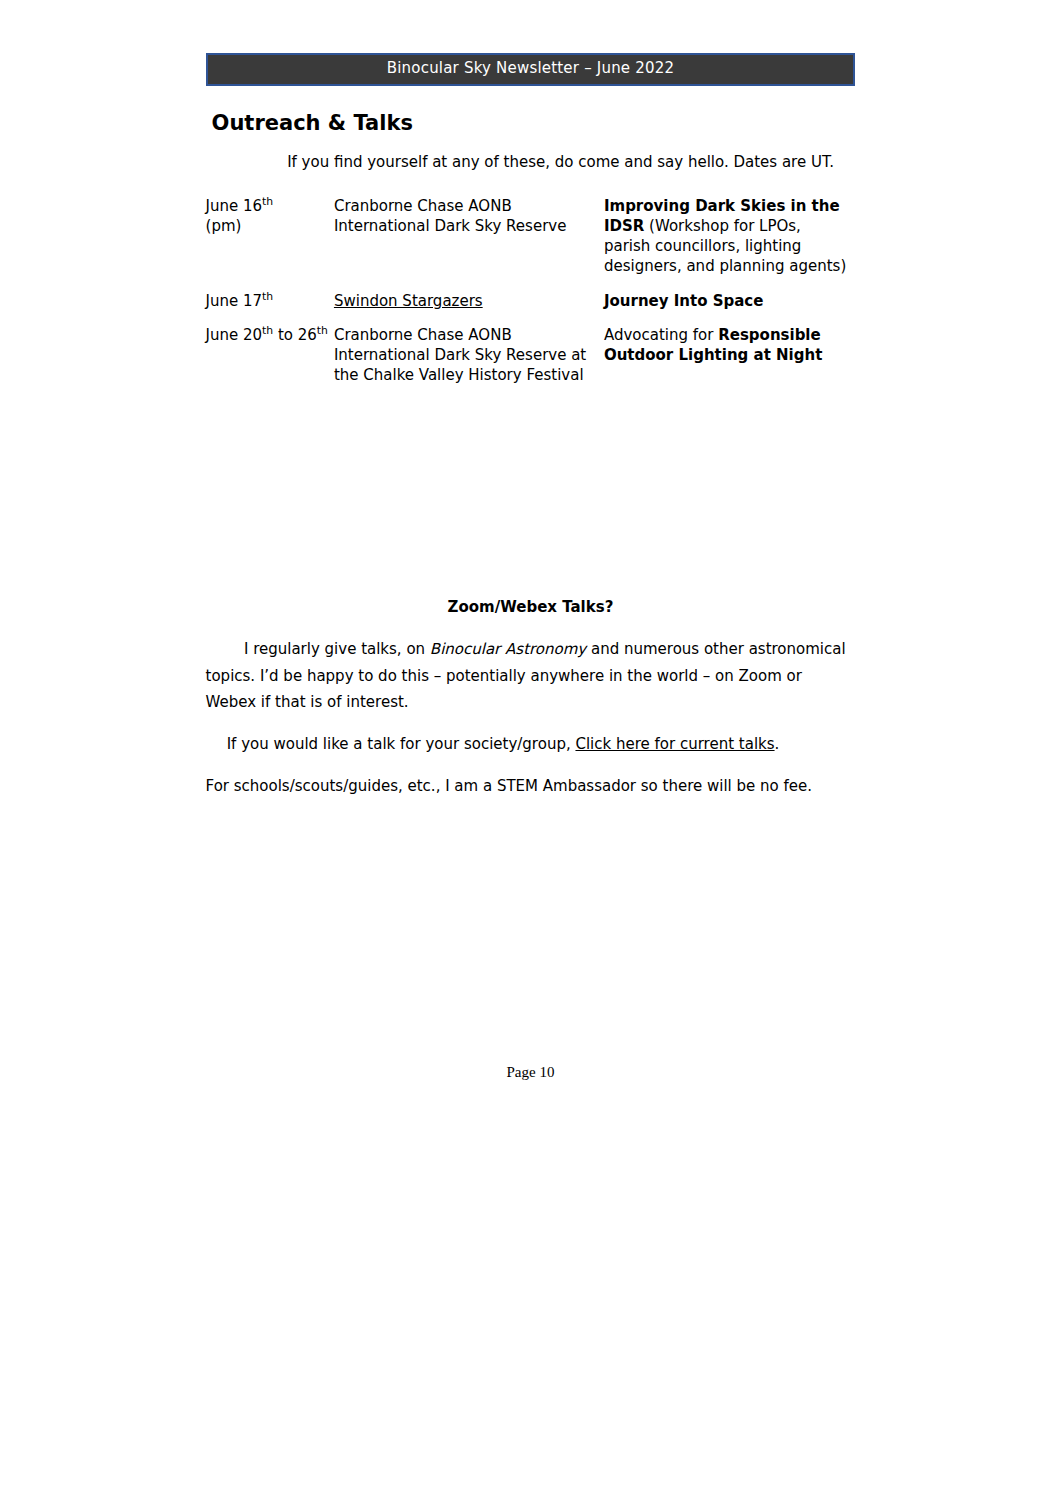Binocular Sky Newsletter – June 2022
Outreach & Talks
If you find yourself at any of these, do come and say hello. Dates are UT.
| June 16 th (pm) | Cranborne Chase AONB International Dark Sky Reserve | Improving Dark Skies in the IDSR (Workshop for LPOs, parish councillors, lighting designers, and planning agents) |
| June 17 th | Swindon Stargazers | Journey Into Space |
| June 20 th to 26 th | Cranborne Chase AONB International Dark Sky Reserve at the Chalke Valley History Festival | Advocating for Responsible Outdoor Lighting at Night |
Zoom/Webex Talks?
I regularly give talks, on Binocular Astronomy and numerous other astronomical topics. I’d be happy to do this – potentially anywhere in the world – on Zoom or Webex if that is of interest.
If you would like a talk for your society/group, Click here for current talks.
For schools/scouts/guides, etc., I am a STEM Ambassador so there will be no fee.
Page 10